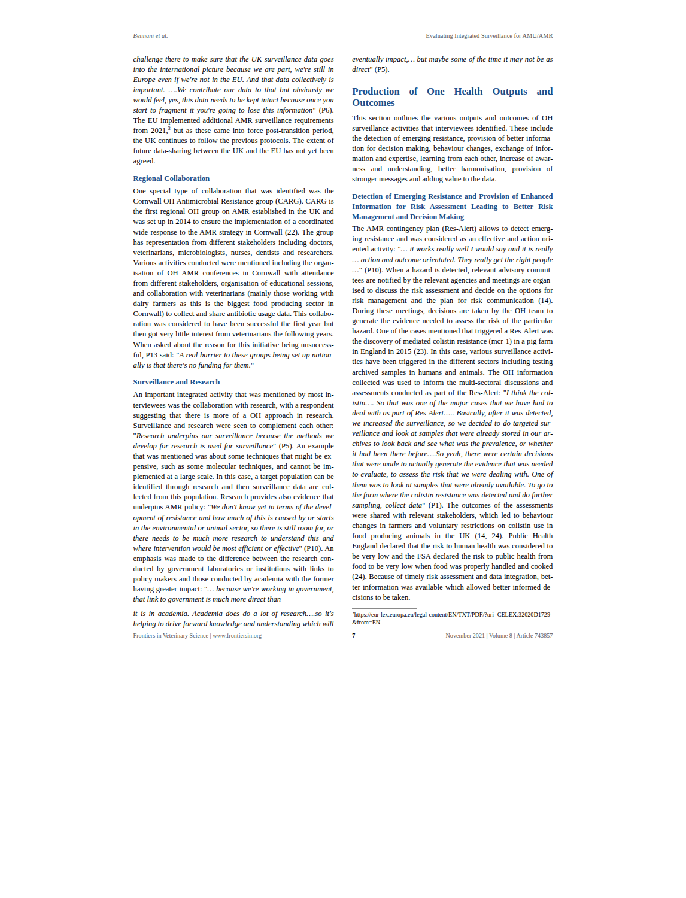Bennani et al. Evaluating Integrated Surveillance for AMU/AMR
challenge there to make sure that the UK surveillance data goes into the international picture because we are part, we're still in Europe even if we're not in the EU. And that data collectively is important. ….We contribute our data to that but obviously we would feel, yes, this data needs to be kept intact because once you start to fragment it you're going to lose this information" (P6). The EU implemented additional AMR surveillance requirements from 2021,3 but as these came into force post-transition period, the UK continues to follow the previous protocols. The extent of future data-sharing between the UK and the EU has not yet been agreed.
Regional Collaboration
One special type of collaboration that was identified was the Cornwall OH Antimicrobial Resistance group (CARG). CARG is the first regional OH group on AMR established in the UK and was set up in 2014 to ensure the implementation of a coordinated wide response to the AMR strategy in Cornwall (22). The group has representation from different stakeholders including doctors, veterinarians, microbiologists, nurses, dentists and researchers. Various activities conducted were mentioned including the organisation of OH AMR conferences in Cornwall with attendance from different stakeholders, organisation of educational sessions, and collaboration with veterinarians (mainly those working with dairy farmers as this is the biggest food producing sector in Cornwall) to collect and share antibiotic usage data. This collaboration was considered to have been successful the first year but then got very little interest from veterinarians the following years. When asked about the reason for this initiative being unsuccessful, P13 said: "A real barrier to these groups being set up nationally is that there's no funding for them."
Surveillance and Research
An important integrated activity that was mentioned by most interviewees was the collaboration with research, with a respondent suggesting that there is more of a OH approach in research. Surveillance and research were seen to complement each other: "Research underpins our surveillance because the methods we develop for research is used for surveillance" (P5). An example that was mentioned was about some techniques that might be expensive, such as some molecular techniques, and cannot be implemented at a large scale. In this case, a target population can be identified through research and then surveillance data are collected from this population. Research provides also evidence that underpins AMR policy: "We don't know yet in terms of the development of resistance and how much of this is caused by or starts in the environmental or animal sector, so there is still room for, or there needs to be much more research to understand this and where intervention would be most efficient or effective" (P10). An emphasis was made to the difference between the research conducted by government laboratories or institutions with links to policy makers and those conducted by academia with the former having greater impact: "… because we're working in government, that link to government is much more direct than
it is in academia. Academia does do a lot of research….so it's helping to drive forward knowledge and understanding which will eventually impact,… but maybe some of the time it may not be as direct" (P5).
Production of One Health Outputs and Outcomes
This section outlines the various outputs and outcomes of OH surveillance activities that interviewees identified. These include the detection of emerging resistance, provision of better information for decision making, behaviour changes, exchange of information and expertise, learning from each other, increase of awarness and understanding, better harmonisation, provision of stronger messages and adding value to the data.
Detection of Emerging Resistance and Provision of Enhanced Information for Risk Assessment Leading to Better Risk Management and Decision Making
The AMR contingency plan (Res-Alert) allows to detect emerging resistance and was considered as an effective and action oriented activity: "… it works really well I would say and it is really … action and outcome orientated. They really get the right people …" (P10). When a hazard is detected, relevant advisory committees are notified by the relevant agencies and meetings are organised to discuss the risk assessment and decide on the options for risk management and the plan for risk communication (14). During these meetings, decisions are taken by the OH team to generate the evidence needed to assess the risk of the particular hazard. One of the cases mentioned that triggered a Res-Alert was the discovery of mediated colistin resistance (mcr-1) in a pig farm in England in 2015 (23). In this case, various surveillance activities have been triggered in the different sectors including testing archived samples in humans and animals. The OH information collected was used to inform the multi-sectoral discussions and assessments conducted as part of the Res-Alert: "I think the colistin…. So that was one of the major cases that we have had to deal with as part of Res-Alert….. Basically, after it was detected, we increased the surveillance, so we decided to do targeted surveillance and look at samples that were already stored in our archives to look back and see what was the prevalence, or whether it had been there before….So yeah, there were certain decisions that were made to actually generate the evidence that was needed to evaluate, to assess the risk that we were dealing with. One of them was to look at samples that were already available. To go to the farm where the colistin resistance was detected and do further sampling, collect data" (P1). The outcomes of the assessments were shared with relevant stakeholders, which led to behaviour changes in farmers and voluntary restrictions on colistin use in food producing animals in the UK (14, 24). Public Health England declared that the risk to human health was considered to be very low and the FSA declared the risk to public health from food to be very low when food was properly handled and cooked (24). Because of timely risk assessment and data integration, better information was available which allowed better informed decisions to be taken.
3https://eur-lex.europa.eu/legal-content/EN/TXT/PDF/?uri=CELEX:32020D1729&from=EN.
Frontiers in Veterinary Science | www.frontiersin.org 7 November 2021 | Volume 8 | Article 743857